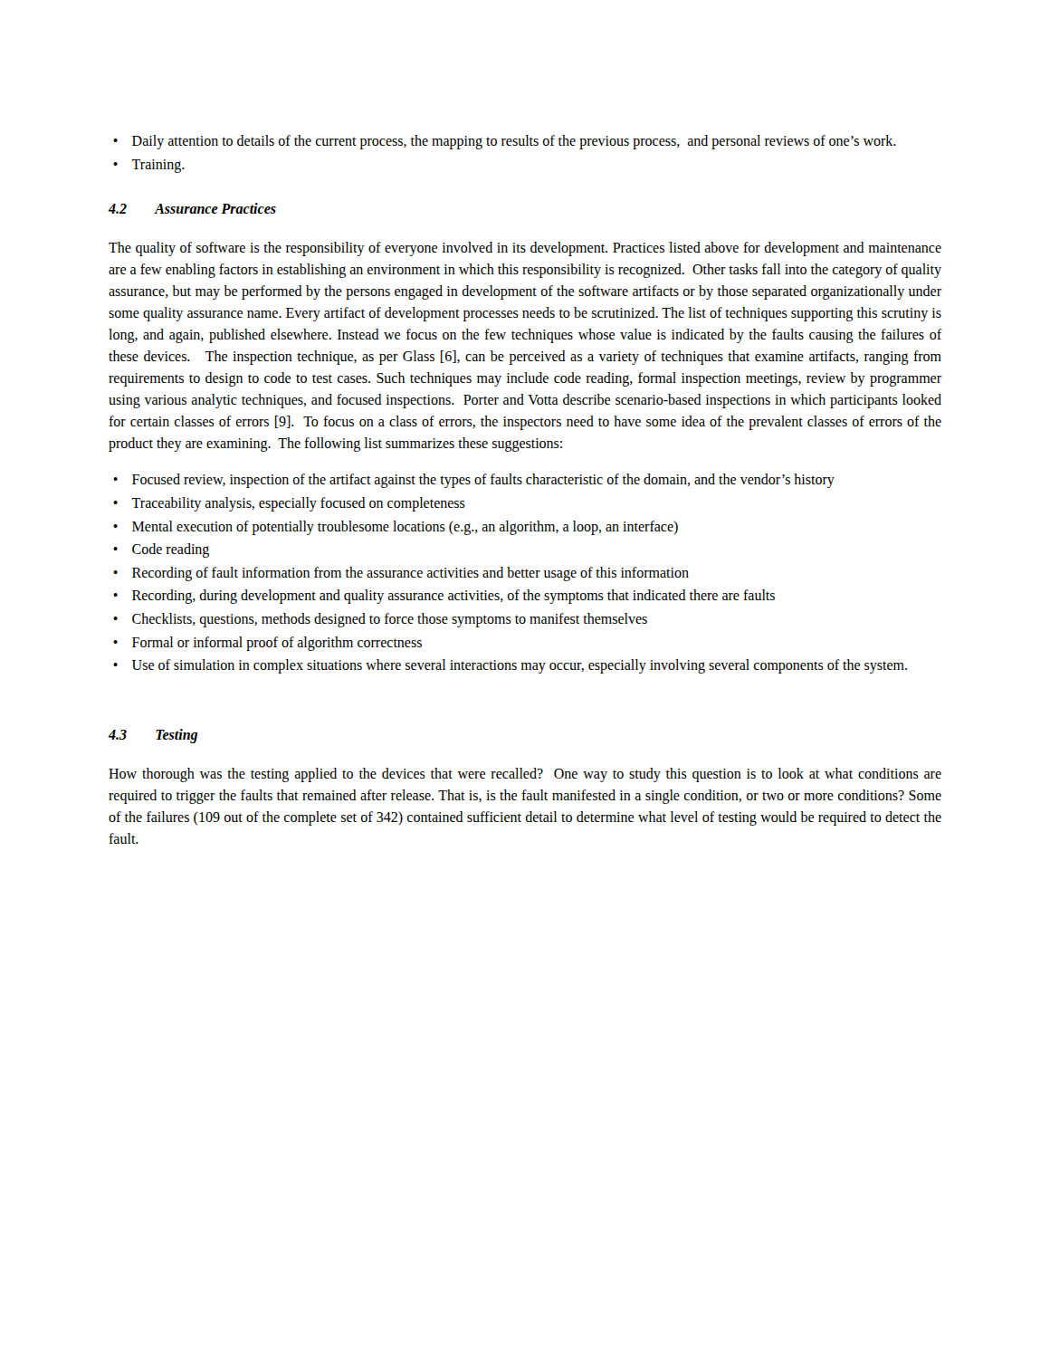Daily attention to details of the current process, the mapping to results of the previous process, and personal reviews of one’s work.
Training.
4.2 Assurance Practices
The quality of software is the responsibility of everyone involved in its development. Practices listed above for development and maintenance are a few enabling factors in establishing an environment in which this responsibility is recognized. Other tasks fall into the category of quality assurance, but may be performed by the persons engaged in development of the software artifacts or by those separated organizationally under some quality assurance name. Every artifact of development processes needs to be scrutinized. The list of techniques supporting this scrutiny is long, and again, published elsewhere. Instead we focus on the few techniques whose value is indicated by the faults causing the failures of these devices. The inspection technique, as per Glass [6], can be perceived as a variety of techniques that examine artifacts, ranging from requirements to design to code to test cases. Such techniques may include code reading, formal inspection meetings, review by programmer using various analytic techniques, and focused inspections. Porter and Votta describe scenario-based inspections in which participants looked for certain classes of errors [9]. To focus on a class of errors, the inspectors need to have some idea of the prevalent classes of errors of the product they are examining. The following list summarizes these suggestions:
Focused review, inspection of the artifact against the types of faults characteristic of the domain, and the vendor’s history
Traceability analysis, especially focused on completeness
Mental execution of potentially troublesome locations (e.g., an algorithm, a loop, an interface)
Code reading
Recording of fault information from the assurance activities and better usage of this information
Recording, during development and quality assurance activities, of the symptoms that indicated there are faults
Checklists, questions, methods designed to force those symptoms to manifest themselves
Formal or informal proof of algorithm correctness
Use of simulation in complex situations where several interactions may occur, especially involving several components of the system.
4.3 Testing
How thorough was the testing applied to the devices that were recalled? One way to study this question is to look at what conditions are required to trigger the faults that remained after release. That is, is the fault manifested in a single condition, or two or more conditions? Some of the failures (109 out of the complete set of 342) contained sufficient detail to determine what level of testing would be required to detect the fault.